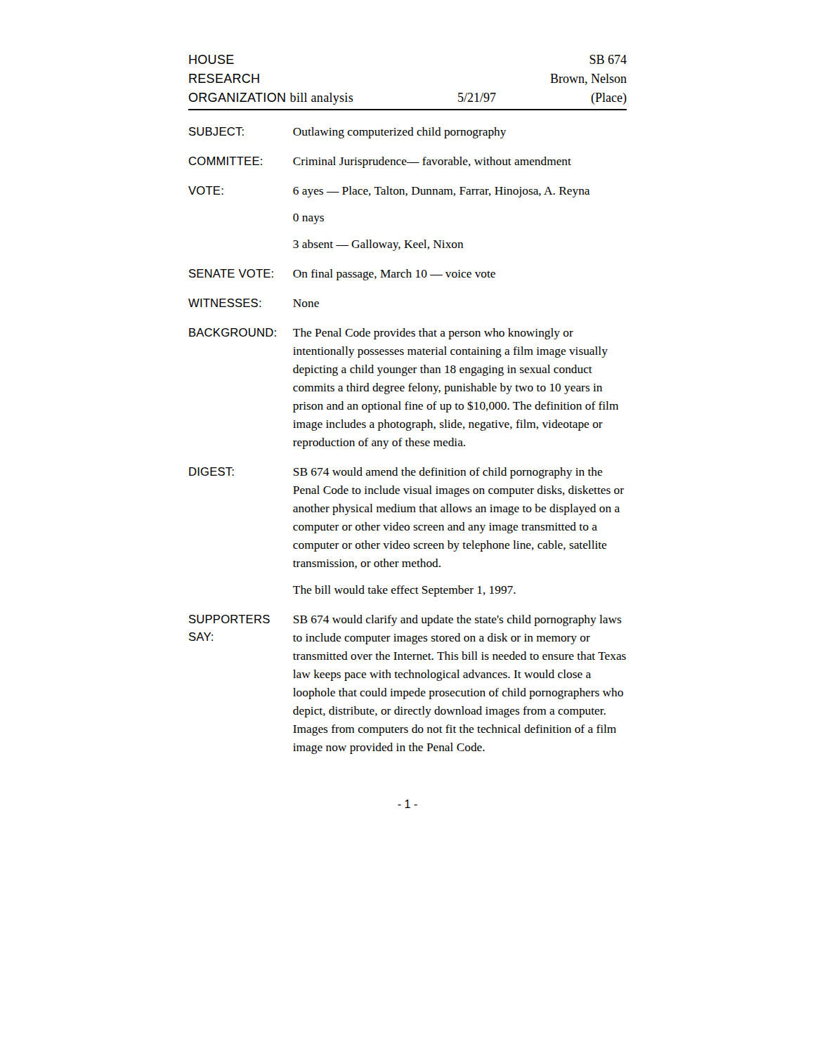| HOUSE | | SB 674 |
| RESEARCH | | Brown, Nelson |
| ORGANIZATION bill analysis | 5/21/97 | (Place) |
| SUBJECT: | Outlawing computerized child pornography |
| COMMITTEE: | Criminal Jurisprudence— favorable, without amendment |
| VOTE: | 6 ayes — Place, Talton, Dunnam, Farrar, Hinojosa, A. Reyna 0 nays 3 absent — Galloway, Keel, Nixon |
| SENATE VOTE: | On final passage, March 10 — voice vote |
| WITNESSES: | None |
| BACKGROUND: | The Penal Code provides that a person who knowingly or intentionally possesses material containing a film image visually depicting a child younger than 18 engaging in sexual conduct commits a third degree felony, punishable by two to 10 years in prison and an optional fine of up to $10,000. The definition of film image includes a photograph, slide, negative, film, videotape or reproduction of any of these media. |
| DIGEST: | SB 674 would amend the definition of child pornography in the Penal Code to include visual images on computer disks, diskettes or another physical medium that allows an image to be displayed on a computer or other video screen and any image transmitted to a computer or other video screen by telephone line, cable, satellite transmission, or other method. The bill would take effect September 1, 1997. |
| SUPPORTERS SAY: | SB 674 would clarify and update the state's child pornography laws to include computer images stored on a disk or in memory or transmitted over the Internet. This bill is needed to ensure that Texas law keeps pace with technological advances. It would close a loophole that could impede prosecution of child pornographers who depict, distribute, or directly download images from a computer. Images from computers do not fit the technical definition of a film image now provided in the Penal Code. |
- 1 -